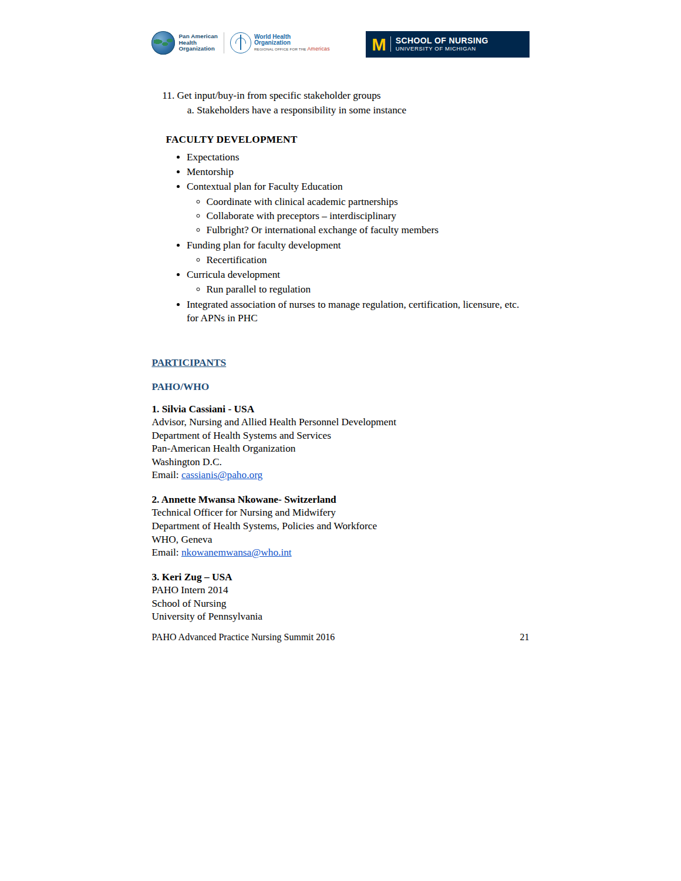Pan American
Health
Organization
World Health
Organization
REGIONAL OFFICE FOR THE Americas
M
SCHOOL OF NURSING
UNIVERSITY OF MICHIGAN
Get input/buy-in from specific stakeholder groups
Stakeholders have a responsibility in some instance
FACULTY DEVELOPMENT
Expectations
Mentorship
Contextual plan for Faculty Education
Coordinate with clinical academic partnerships
Collaborate with preceptors – interdisciplinary
Fulbright? Or international exchange of faculty members
Funding plan for faculty development
Recertification
Curricula development
Run parallel to regulation
Integrated association of nurses to manage regulation, certification, licensure, etc. for APNs in PHC
PARTICIPANTS
PAHO/WHO
1. Silvia Cassiani - USA
Advisor, Nursing and Allied Health Personnel Development
Department of Health Systems and Services
Pan-American Health Organization
Washington D.C.
Email: cassianis@paho.org
2. Annette Mwansa Nkowane- Switzerland
Technical Officer for Nursing and Midwifery
Department of Health Systems, Policies and Workforce
WHO, Geneva
Email: nkowanemwansa@who.int
3. Keri Zug – USA
PAHO Intern 2014
School of Nursing
University of Pennsylvania
PAHO Advanced Practice Nursing Summit 2016
21